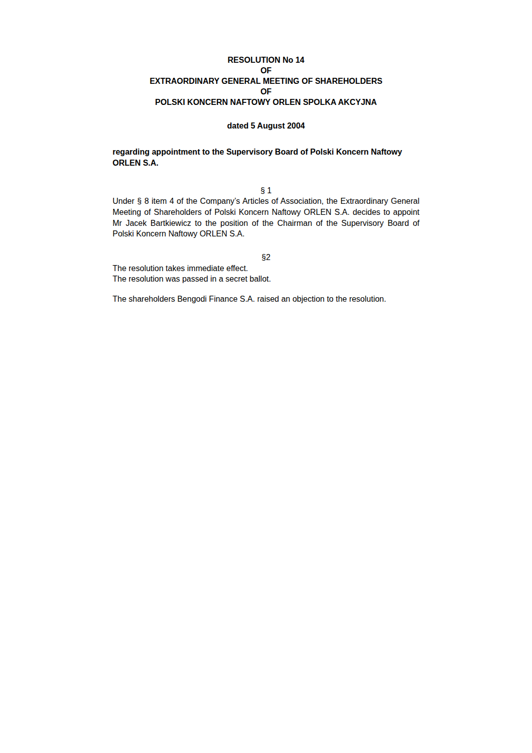RESOLUTION No 14 OF EXTRAORDINARY GENERAL MEETING OF SHAREHOLDERS OF POLSKI KONCERN NAFTOWY ORLEN SPOLKA AKCYJNA
dated 5 August 2004
regarding appointment to the Supervisory Board of Polski Koncern Naftowy ORLEN S.A.
§ 1
Under § 8 item 4 of the Company’s Articles of Association, the Extraordinary General Meeting of Shareholders of Polski Koncern Naftowy ORLEN S.A. decides to appoint Mr Jacek Bartkiewicz to the position of the Chairman of the Supervisory Board of Polski Koncern Naftowy ORLEN S.A.
§2
The resolution takes immediate effect.
The resolution was passed in a secret ballot.
The shareholders Bengodi Finance S.A. raised an objection to the resolution.